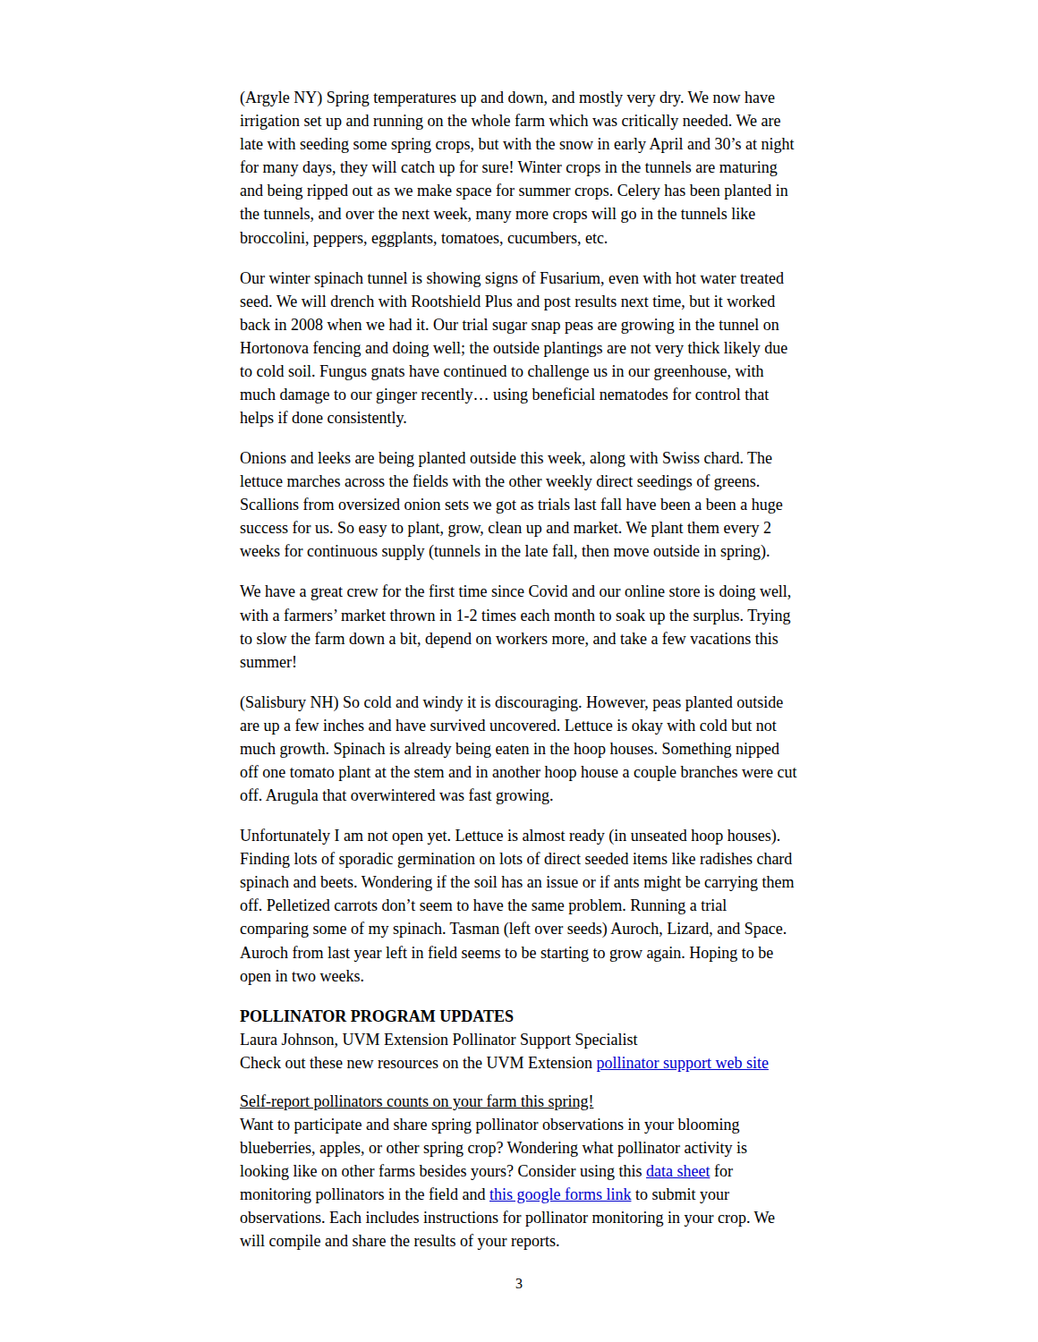(Argyle NY) Spring temperatures up and down, and mostly very dry. We now have irrigation set up and running on the whole farm which was critically needed. We are late with seeding some spring crops, but with the snow in early April and 30’s at night for many days, they will catch up for sure! Winter crops in the tunnels are maturing and being ripped out as we make space for summer crops. Celery has been planted in the tunnels, and over the next week, many more crops will go in the tunnels like broccolini, peppers, eggplants, tomatoes, cucumbers, etc.
Our winter spinach tunnel is showing signs of Fusarium, even with hot water treated seed. We will drench with Rootshield Plus and post results next time, but it worked back in 2008 when we had it. Our trial sugar snap peas are growing in the tunnel on Hortonova fencing and doing well; the outside plantings are not very thick likely due to cold soil. Fungus gnats have continued to challenge us in our greenhouse, with much damage to our ginger recently… using beneficial nematodes for control that helps if done consistently.
Onions and leeks are being planted outside this week, along with Swiss chard. The lettuce marches across the fields with the other weekly direct seedings of greens. Scallions from oversized onion sets we got as trials last fall have been a been a huge success for us. So easy to plant, grow, clean up and market. We plant them every 2 weeks for continuous supply (tunnels in the late fall, then move outside in spring).
We have a great crew for the first time since Covid and our online store is doing well, with a farmers’ market thrown in 1-2 times each month to soak up the surplus. Trying to slow the farm down a bit, depend on workers more, and take a few vacations this summer!
(Salisbury NH) So cold and windy it is discouraging. However, peas planted outside are up a few inches and have survived uncovered. Lettuce is okay with cold but not much growth. Spinach is already being eaten in the hoop houses. Something nipped off one tomato plant at the stem and in another hoop house a couple branches were cut off. Arugula that overwintered was fast growing.
Unfortunately I am not open yet. Lettuce is almost ready (in unseated hoop houses). Finding lots of sporadic germination on lots of direct seeded items like radishes chard spinach and beets. Wondering if the soil has an issue or if ants might be carrying them off. Pelletized carrots don’t seem to have the same problem. Running a trial comparing some of my spinach. Tasman (left over seeds) Auroch, Lizard, and Space. Auroch from last year left in field seems to be starting to grow again. Hoping to be open in two weeks.
POLLINATOR PROGRAM UPDATES
Laura Johnson, UVM Extension Pollinator Support Specialist
Check out these new resources on the UVM Extension pollinator support web site
Self-report pollinators counts on your farm this spring!
Want to participate and share spring pollinator observations in your blooming blueberries, apples, or other spring crop? Wondering what pollinator activity is looking like on other farms besides yours? Consider using this data sheet for monitoring pollinators in the field and this google forms link to submit your observations. Each includes instructions for pollinator monitoring in your crop. We will compile and share the results of your reports.
3